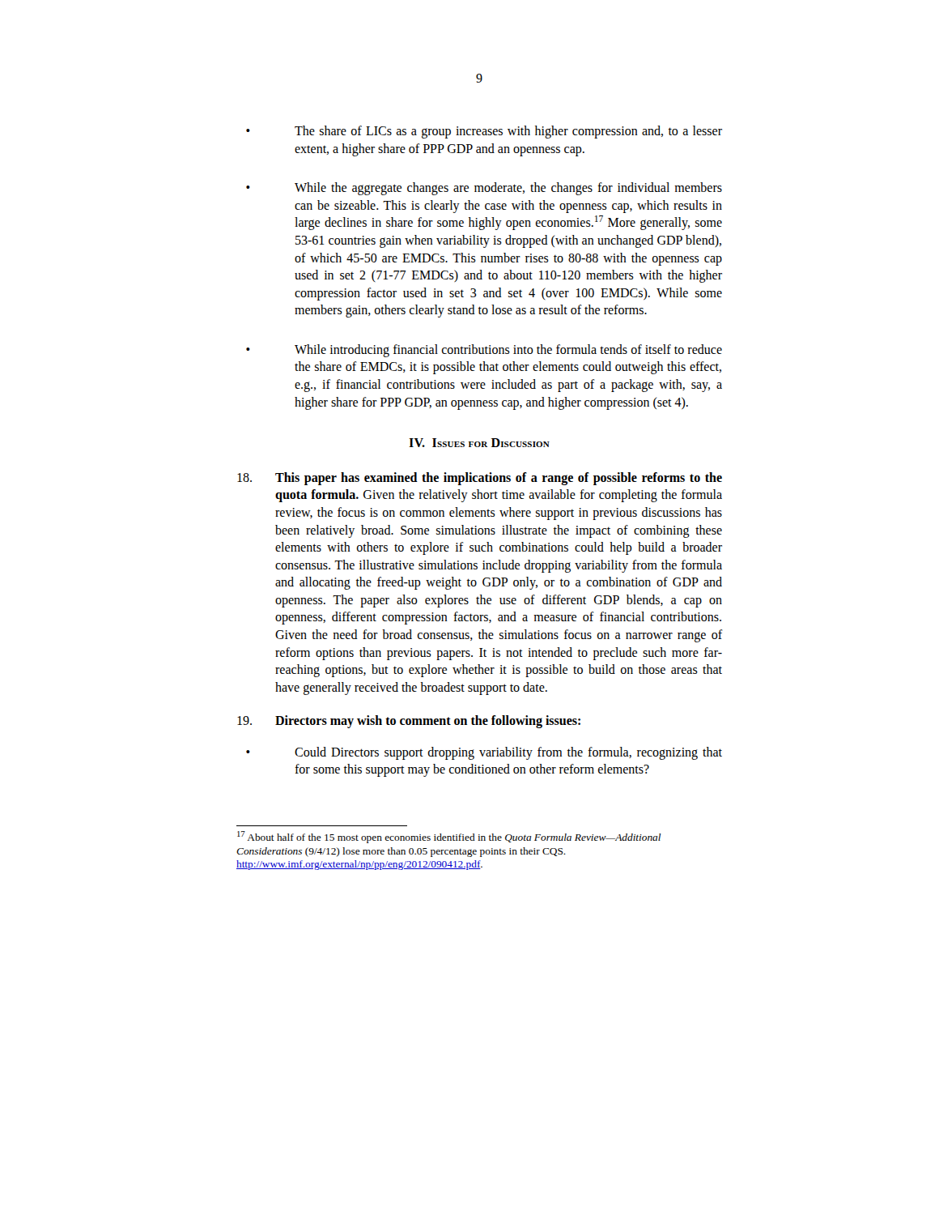9
The share of LICs as a group increases with higher compression and, to a lesser extent, a higher share of PPP GDP and an openness cap.
While the aggregate changes are moderate, the changes for individual members can be sizeable. This is clearly the case with the openness cap, which results in large declines in share for some highly open economies.17 More generally, some 53-61 countries gain when variability is dropped (with an unchanged GDP blend), of which 45-50 are EMDCs. This number rises to 80-88 with the openness cap used in set 2 (71-77 EMDCs) and to about 110-120 members with the higher compression factor used in set 3 and set 4 (over 100 EMDCs). While some members gain, others clearly stand to lose as a result of the reforms.
While introducing financial contributions into the formula tends of itself to reduce the share of EMDCs, it is possible that other elements could outweigh this effect, e.g., if financial contributions were included as part of a package with, say, a higher share for PPP GDP, an openness cap, and higher compression (set 4).
IV. Issues for Discussion
18. This paper has examined the implications of a range of possible reforms to the quota formula. Given the relatively short time available for completing the formula review, the focus is on common elements where support in previous discussions has been relatively broad. Some simulations illustrate the impact of combining these elements with others to explore if such combinations could help build a broader consensus. The illustrative simulations include dropping variability from the formula and allocating the freed-up weight to GDP only, or to a combination of GDP and openness. The paper also explores the use of different GDP blends, a cap on openness, different compression factors, and a measure of financial contributions. Given the need for broad consensus, the simulations focus on a narrower range of reform options than previous papers. It is not intended to preclude such more far-reaching options, but to explore whether it is possible to build on those areas that have generally received the broadest support to date.
19. Directors may wish to comment on the following issues:
Could Directors support dropping variability from the formula, recognizing that for some this support may be conditioned on other reform elements?
17 About half of the 15 most open economies identified in the Quota Formula Review—Additional Considerations (9/4/12) lose more than 0.05 percentage points in their CQS.
http://www.imf.org/external/np/pp/eng/2012/090412.pdf.